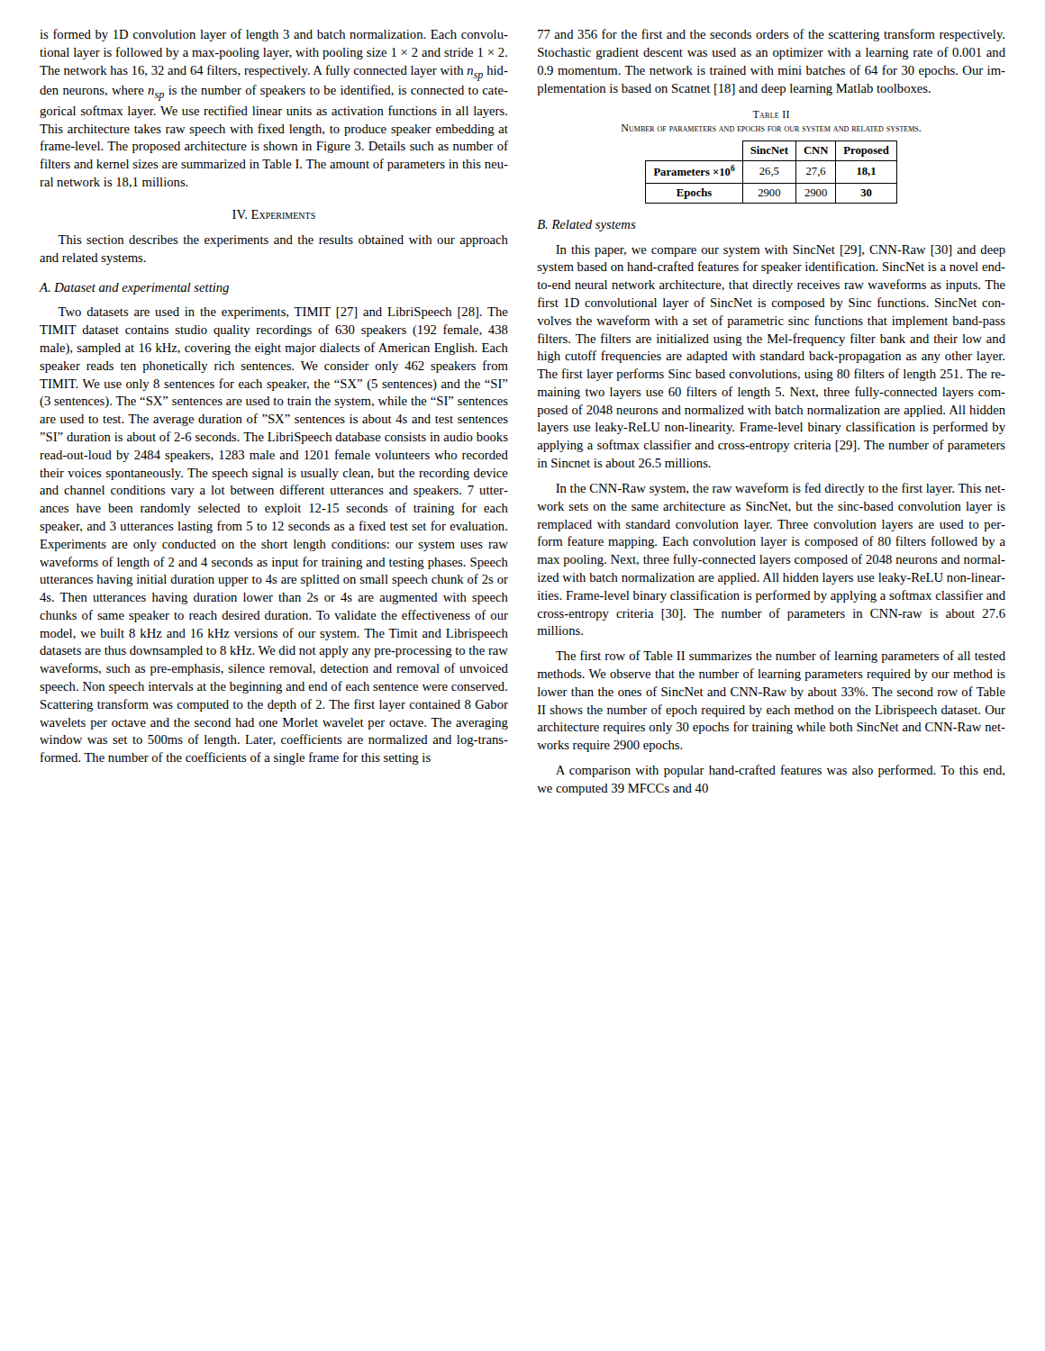is formed by 1D convolution layer of length 3 and batch normalization. Each convolutional layer is followed by a max-pooling layer, with pooling size 1 × 2 and stride 1 × 2. The network has 16, 32 and 64 filters, respectively. A fully connected layer with nsp hidden neurons, where nsp is the number of speakers to be identified, is connected to categorical softmax layer. We use rectified linear units as activation functions in all layers. This architecture takes raw speech with fixed length, to produce speaker embedding at frame-level. The proposed architecture is shown in Figure 3. Details such as number of filters and kernel sizes are summarized in Table I. The amount of parameters in this neural network is 18,1 millions.
IV. Experiments
This section describes the experiments and the results obtained with our approach and related systems.
A. Dataset and experimental setting
Two datasets are used in the experiments, TIMIT [27] and LibriSpeech [28]. The TIMIT dataset contains studio quality recordings of 630 speakers (192 female, 438 male), sampled at 16 kHz, covering the eight major dialects of American English. Each speaker reads ten phonetically rich sentences. We consider only 462 speakers from TIMIT. We use only 8 sentences for each speaker, the “SX” (5 sentences) and the “SI” (3 sentences). The “SX” sentences are used to train the system, while the “SI” sentences are used to test. The average duration of ”SX” sentences is about 4s and test sentences ”SI” duration is about of 2-6 seconds. The LibriSpeech database consists in audio books read-out-loud by 2484 speakers, 1283 male and 1201 female volunteers who recorded their voices spontaneously. The speech signal is usually clean, but the recording device and channel conditions vary a lot between different utterances and speakers. 7 utterances have been randomly selected to exploit 12-15 seconds of training for each speaker, and 3 utterances lasting from 5 to 12 seconds as a fixed test set for evaluation. Experiments are only conducted on the short length conditions: our system uses raw waveforms of length of 2 and 4 seconds as input for training and testing phases. Speech utterances having initial duration upper to 4s are splitted on small speech chunk of 2s or 4s. Then utterances having duration lower than 2s or 4s are augmented with speech chunks of same speaker to reach desired duration. To validate the effectiveness of our model, we built 8 kHz and 16 kHz versions of our system. The Timit and Librispeech datasets are thus downsampled to 8 kHz. We did not apply any pre-processing to the raw waveforms, such as pre-emphasis, silence removal, detection and removal of unvoiced speech. Non speech intervals at the beginning and end of each sentence were conserved. Scattering transform was computed to the depth of 2. The first layer contained 8 Gabor wavelets per octave and the second had one Morlet wavelet per octave. The averaging window was set to 500ms of length. Later, coefficients are normalized and log-transformed. The number of the coefficients of a single frame for this setting is
77 and 356 for the first and the seconds orders of the scattering transform respectively. Stochastic gradient descent was used as an optimizer with a learning rate of 0.001 and 0.9 momentum. The network is trained with mini batches of 64 for 30 epochs. Our implementation is based on Scatnet [18] and deep learning Matlab toolboxes.
Table II Number of parameters and epochs for our system and related systems.
| | SincNet | CNN | Proposed |
| Parameters ×10 6 | 26,5 | 27,6 | 18,1 |
| Epochs | 2900 | 2900 | 30 |
B. Related systems
In this paper, we compare our system with SincNet [29], CNN-Raw [30] and deep system based on hand-crafted features for speaker identification. SincNet is a novel end-to-end neural network architecture, that directly receives raw waveforms as inputs. The first 1D convolutional layer of SincNet is composed by Sinc functions. SincNet convolves the waveform with a set of parametric sinc functions that implement band-pass filters. The filters are initialized using the Mel-frequency filter bank and their low and high cutoff frequencies are adapted with standard back-propagation as any other layer. The first layer performs Sinc based convolutions, using 80 filters of length 251. The remaining two layers use 60 filters of length 5. Next, three fully-connected layers composed of 2048 neurons and normalized with batch normalization are applied. All hidden layers use leaky-ReLU non-linearity. Frame-level binary classification is performed by applying a softmax classifier and cross-entropy criteria [29]. The number of parameters in Sincnet is about 26.5 millions.
In the CNN-Raw system, the raw waveform is fed directly to the first layer. This network sets on the same architecture as SincNet, but the sinc-based convolution layer is remplaced with standard convolution layer. Three convolution layers are used to perform feature mapping. Each convolution layer is composed of 80 filters followed by a max pooling. Next, three fully-connected layers composed of 2048 neurons and normalized with batch normalization are applied. All hidden layers use leaky-ReLU non-linearities. Frame-level binary classification is performed by applying a softmax classifier and cross-entropy criteria [30]. The number of parameters in CNN-raw is about 27.6 millions.
The first row of Table II summarizes the number of learning parameters of all tested methods. We observe that the number of learning parameters required by our method is lower than the ones of SincNet and CNN-Raw by about 33%. The second row of Table II shows the number of epoch required by each method on the Librispeech dataset. Our architecture requires only 30 epochs for training while both SincNet and CNN-Raw networks require 2900 epochs.
A comparison with popular hand-crafted features was also performed. To this end, we computed 39 MFCCs and 40